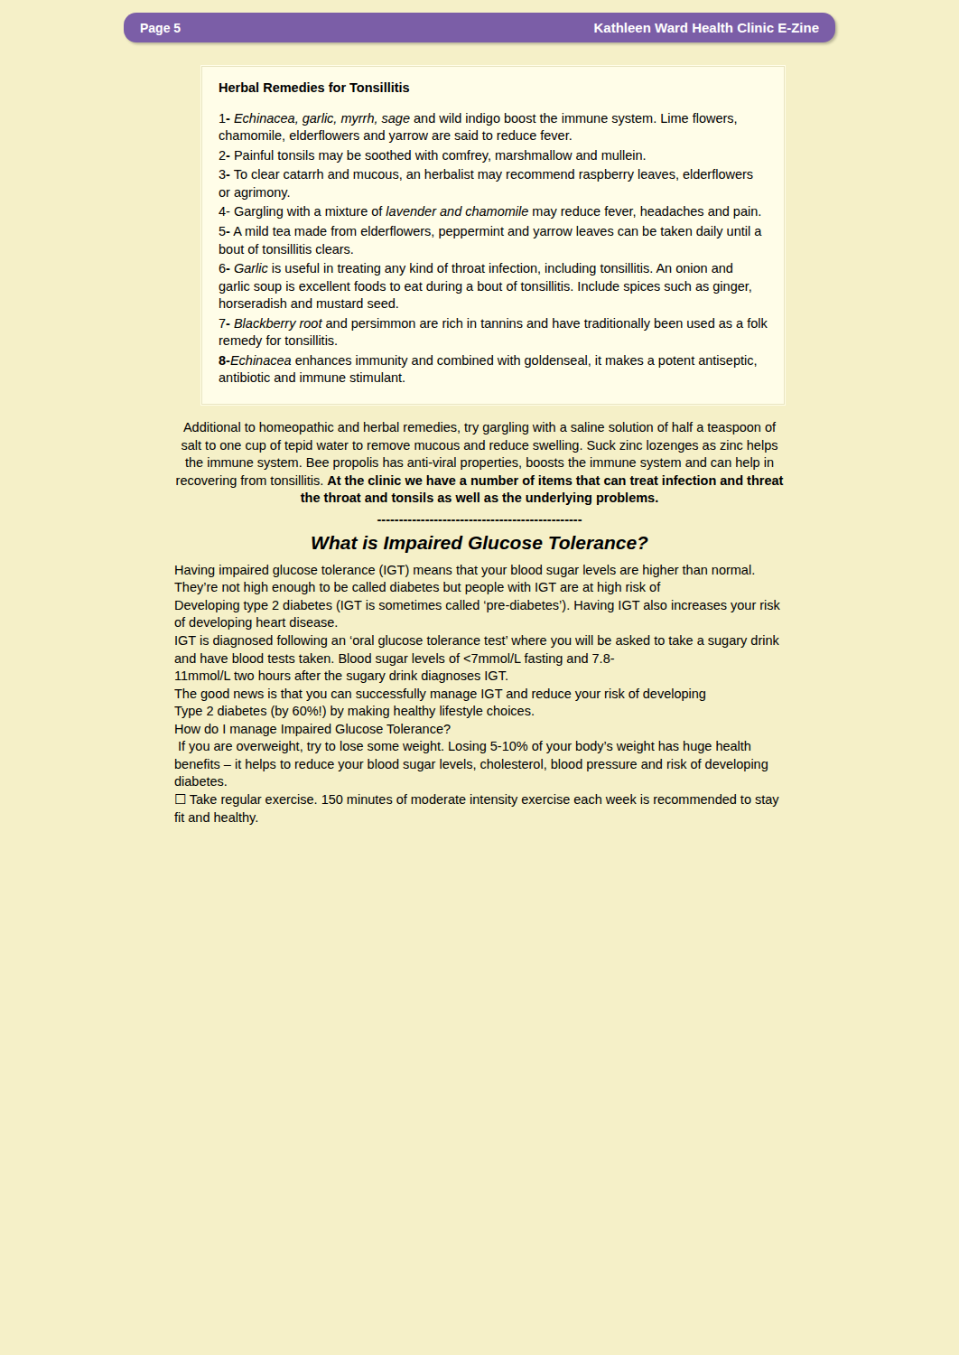Page 5 Kathleen Ward Health Clinic E-Zine
Herbal Remedies for Tonsillitis
1- Echinacea, garlic, myrrh, sage and wild indigo boost the immune system. Lime flowers, chamomile, elderflowers and yarrow are said to reduce fever.
2- Painful tonsils may be soothed with comfrey, marshmallow and mullein.
3- To clear catarrh and mucous, an herbalist may recommend raspberry leaves, elderflowers or agrimony.
4- Gargling with a mixture of lavender and chamomile may reduce fever, headaches and pain.
5- A mild tea made from elderflowers, peppermint and yarrow leaves can be taken daily until a bout of tonsillitis clears.
6- Garlic is useful in treating any kind of throat infection, including tonsillitis. An onion and garlic soup is excellent foods to eat during a bout of tonsillitis. Include spices such as ginger, horseradish and mustard seed.
7- Blackberry root and persimmon are rich in tannins and have traditionally been used as a folk remedy for tonsillitis.
8-Echinacea enhances immunity and combined with goldenseal, it makes a potent antiseptic, antibiotic and immune stimulant.
Additional to homeopathic and herbal remedies, try gargling with a saline solution of half a teaspoon of salt to one cup of tepid water to remove mucous and reduce swelling. Suck zinc lozenges as zinc helps the immune system. Bee propolis has anti-viral properties, boosts the immune system and can help in recovering from tonsillitis. At the clinic we have a number of items that can treat infection and threat the throat and tonsils as well as the underlying problems.
-----------------------------------------------
What is Impaired Glucose Tolerance?
Having impaired glucose tolerance (IGT) means that your blood sugar levels are higher than normal.
They’re not high enough to be called diabetes but people with IGT are at high risk of
Developing type 2 diabetes (IGT is sometimes called ‘pre-diabetes’). Having IGT also increases your risk of developing heart disease.
IGT is diagnosed following an ‘oral glucose tolerance test’ where you will be asked to take a sugary drink and have blood tests taken. Blood sugar levels of <7mmol/L fasting and 7.8-
11mmol/L two hours after the sugary drink diagnoses IGT.
The good news is that you can successfully manage IGT and reduce your risk of developing
Type 2 diabetes (by 60%!) by making healthy lifestyle choices.
How do I manage Impaired Glucose Tolerance?
If you are overweight, try to lose some weight. Losing 5-10% of your body’s weight has huge health benefits – it helps to reduce your blood sugar levels, cholesterol, blood pressure and risk of developing diabetes.
☐ Take regular exercise. 150 minutes of moderate intensity exercise each week is recommended to stay fit and healthy.